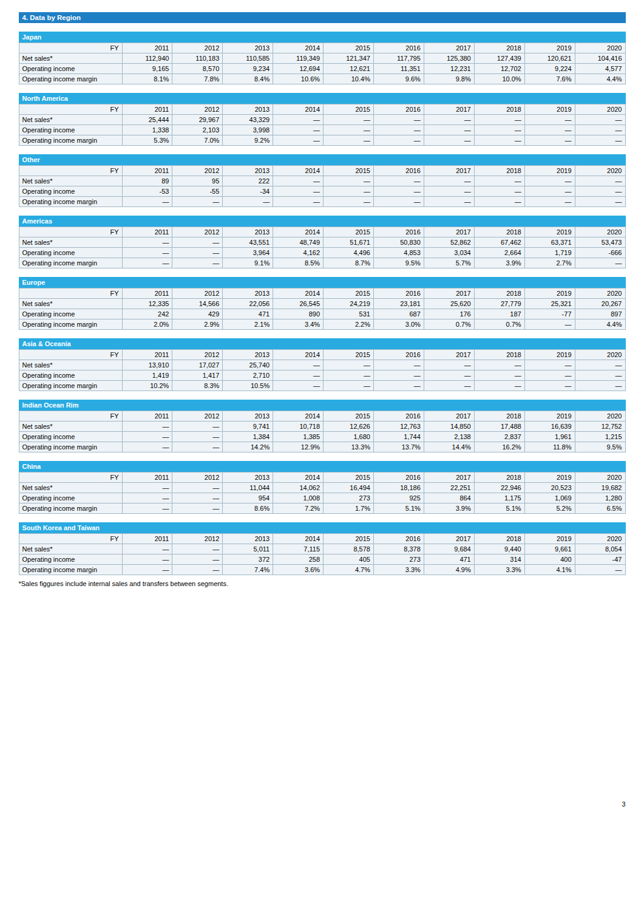4. Data by Region
Japan
| FY | 2011 | 2012 | 2013 | 2014 | 2015 | 2016 | 2017 | 2018 | 2019 | 2020 |
| Net sales* | 112,940 | 110,183 | 110,585 | 119,349 | 121,347 | 117,795 | 125,380 | 127,439 | 120,621 | 104,416 |
| Operating income | 9,165 | 8,570 | 9,234 | 12,694 | 12,621 | 11,351 | 12,231 | 12,702 | 9,224 | 4,577 |
| Operating income margin | 8.1% | 7.8% | 8.4% | 10.6% | 10.4% | 9.6% | 9.8% | 10.0% | 7.6% | 4.4% |
North America
| FY | 2011 | 2012 | 2013 | 2014 | 2015 | 2016 | 2017 | 2018 | 2019 | 2020 |
| Net sales* | 25,444 | 29,967 | 43,329 | — | — | — | — | — | — | — |
| Operating income | 1,338 | 2,103 | 3,998 | — | — | — | — | — | — | — |
| Operating income margin | 5.3% | 7.0% | 9.2% | — | — | — | — | — | — | — |
Other
| FY | 2011 | 2012 | 2013 | 2014 | 2015 | 2016 | 2017 | 2018 | 2019 | 2020 |
| Net sales* | 89 | 95 | 222 | — | — | — | — | — | — | — |
| Operating income | -53 | -55 | -34 | — | — | — | — | — | — | — |
| Operating income margin | — | — | — | — | — | — | — | — | — | — |
Americas
| FY | 2011 | 2012 | 2013 | 2014 | 2015 | 2016 | 2017 | 2018 | 2019 | 2020 |
| Net sales* | — | — | 43,551 | 48,749 | 51,671 | 50,830 | 52,862 | 67,462 | 63,371 | 53,473 |
| Operating income | — | — | 3,964 | 4,162 | 4,496 | 4,853 | 3,034 | 2,664 | 1,719 | -666 |
| Operating income margin | — | — | 9.1% | 8.5% | 8.7% | 9.5% | 5.7% | 3.9% | 2.7% | — |
Europe
| FY | 2011 | 2012 | 2013 | 2014 | 2015 | 2016 | 2017 | 2018 | 2019 | 2020 |
| Net sales* | 12,335 | 14,566 | 22,056 | 26,545 | 24,219 | 23,181 | 25,620 | 27,779 | 25,321 | 20,267 |
| Operating income | 242 | 429 | 471 | 890 | 531 | 687 | 176 | 187 | -77 | 897 |
| Operating income margin | 2.0% | 2.9% | 2.1% | 3.4% | 2.2% | 3.0% | 0.7% | 0.7% | — | 4.4% |
Asia & Oceania
| FY | 2011 | 2012 | 2013 | 2014 | 2015 | 2016 | 2017 | 2018 | 2019 | 2020 |
| Net sales* | 13,910 | 17,027 | 25,740 | — | — | — | — | — | — | — |
| Operating income | 1,419 | 1,417 | 2,710 | — | — | — | — | — | — | — |
| Operating income margin | 10.2% | 8.3% | 10.5% | — | — | — | — | — | — | — |
Indian Ocean Rim
| FY | 2011 | 2012 | 2013 | 2014 | 2015 | 2016 | 2017 | 2018 | 2019 | 2020 |
| Net sales* | — | — | 9,741 | 10,718 | 12,626 | 12,763 | 14,850 | 17,488 | 16,639 | 12,752 |
| Operating income | — | — | 1,384 | 1,385 | 1,680 | 1,744 | 2,138 | 2,837 | 1,961 | 1,215 |
| Operating income margin | — | — | 14.2% | 12.9% | 13.3% | 13.7% | 14.4% | 16.2% | 11.8% | 9.5% |
China
| FY | 2011 | 2012 | 2013 | 2014 | 2015 | 2016 | 2017 | 2018 | 2019 | 2020 |
| Net sales* | — | — | 11,044 | 14,062 | 16,494 | 18,186 | 22,251 | 22,946 | 20,523 | 19,682 |
| Operating income | — | — | 954 | 1,008 | 273 | 925 | 864 | 1,175 | 1,069 | 1,280 |
| Operating income margin | — | — | 8.6% | 7.2% | 1.7% | 5.1% | 3.9% | 5.1% | 5.2% | 6.5% |
South Korea and Taiwan
| FY | 2011 | 2012 | 2013 | 2014 | 2015 | 2016 | 2017 | 2018 | 2019 | 2020 |
| Net sales* | — | — | 5,011 | 7,115 | 8,578 | 8,378 | 9,684 | 9,440 | 9,661 | 8,054 |
| Operating income | — | — | 372 | 258 | 405 | 273 | 471 | 314 | 400 | -47 |
| Operating income margin | — | — | 7.4% | 3.6% | 4.7% | 3.3% | 4.9% | 3.3% | 4.1% | — |
*Sales figgures include internal sales and transfers between segments.
3